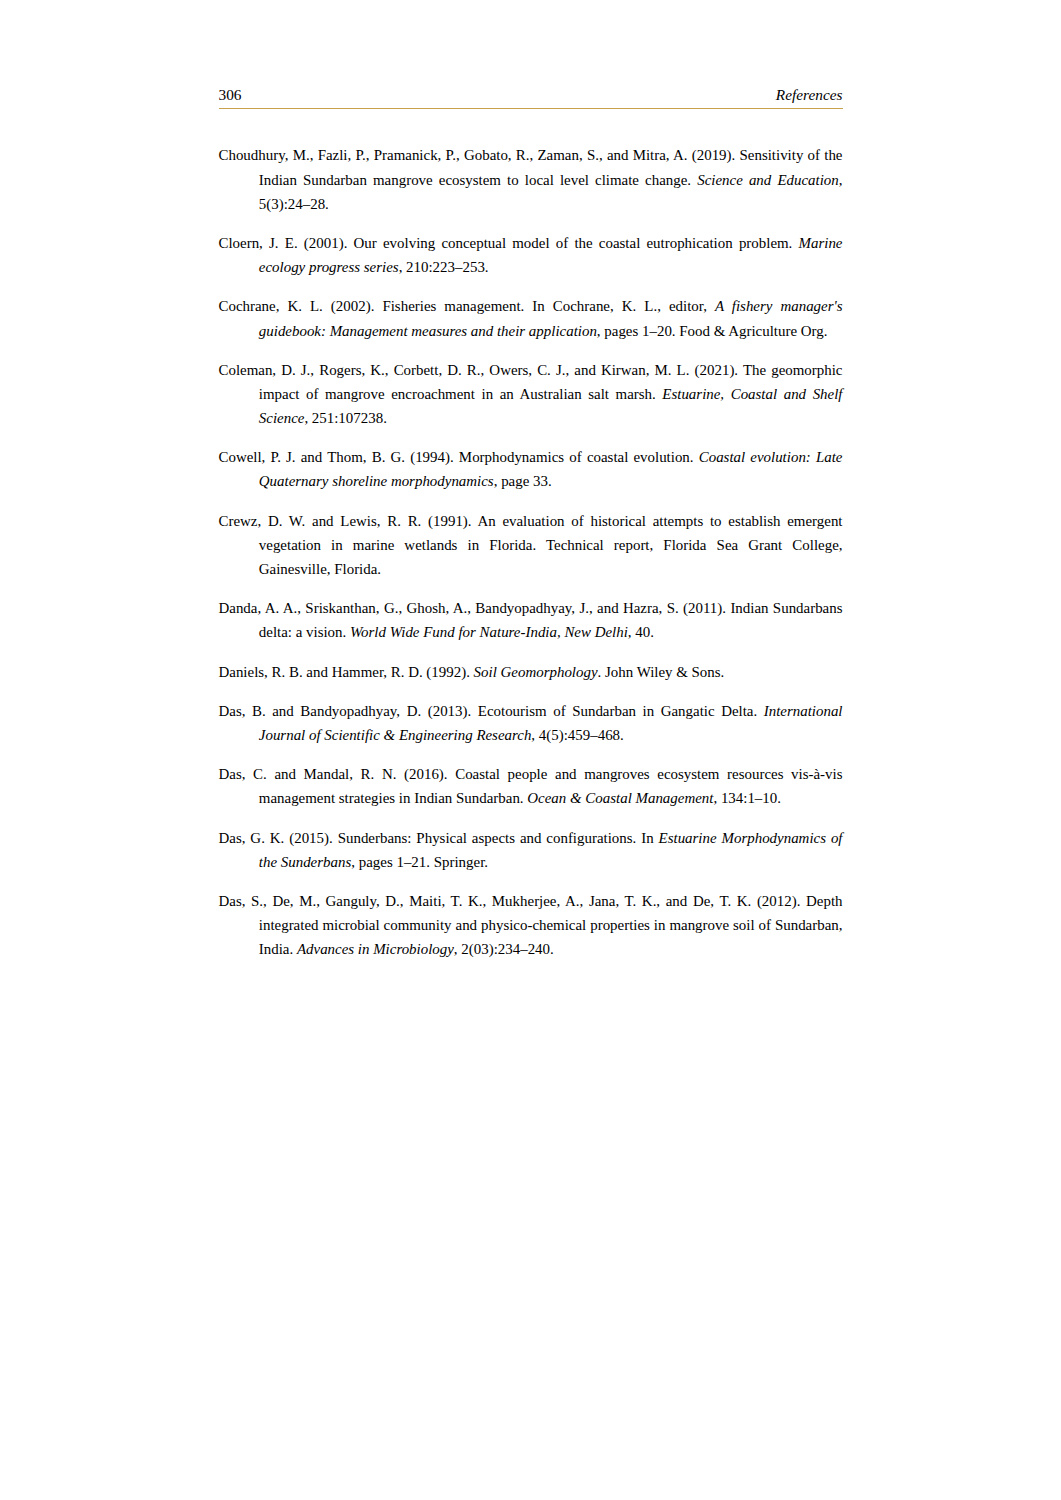306 References
Choudhury, M., Fazli, P., Pramanick, P., Gobato, R., Zaman, S., and Mitra, A. (2019). Sensitivity of the Indian Sundarban mangrove ecosystem to local level climate change. Science and Education, 5(3):24–28.
Cloern, J. E. (2001). Our evolving conceptual model of the coastal eutrophication problem. Marine ecology progress series, 210:223–253.
Cochrane, K. L. (2002). Fisheries management. In Cochrane, K. L., editor, A fishery manager's guidebook: Management measures and their application, pages 1–20. Food & Agriculture Org.
Coleman, D. J., Rogers, K., Corbett, D. R., Owers, C. J., and Kirwan, M. L. (2021). The geomorphic impact of mangrove encroachment in an Australian salt marsh. Estuarine, Coastal and Shelf Science, 251:107238.
Cowell, P. J. and Thom, B. G. (1994). Morphodynamics of coastal evolution. Coastal evolution: Late Quaternary shoreline morphodynamics, page 33.
Crewz, D. W. and Lewis, R. R. (1991). An evaluation of historical attempts to establish emergent vegetation in marine wetlands in Florida. Technical report, Florida Sea Grant College, Gainesville, Florida.
Danda, A. A., Sriskanthan, G., Ghosh, A., Bandyopadhyay, J., and Hazra, S. (2011). Indian Sundarbans delta: a vision. World Wide Fund for Nature-India, New Delhi, 40.
Daniels, R. B. and Hammer, R. D. (1992). Soil Geomorphology. John Wiley & Sons.
Das, B. and Bandyopadhyay, D. (2013). Ecotourism of Sundarban in Gangatic Delta. International Journal of Scientific & Engineering Research, 4(5):459–468.
Das, C. and Mandal, R. N. (2016). Coastal people and mangroves ecosystem resources vis-à-vis management strategies in Indian Sundarban. Ocean & Coastal Management, 134:1–10.
Das, G. K. (2015). Sunderbans: Physical aspects and configurations. In Estuarine Morphodynamics of the Sunderbans, pages 1–21. Springer.
Das, S., De, M., Ganguly, D., Maiti, T. K., Mukherjee, A., Jana, T. K., and De, T. K. (2012). Depth integrated microbial community and physico-chemical properties in mangrove soil of Sundarban, India. Advances in Microbiology, 2(03):234–240.